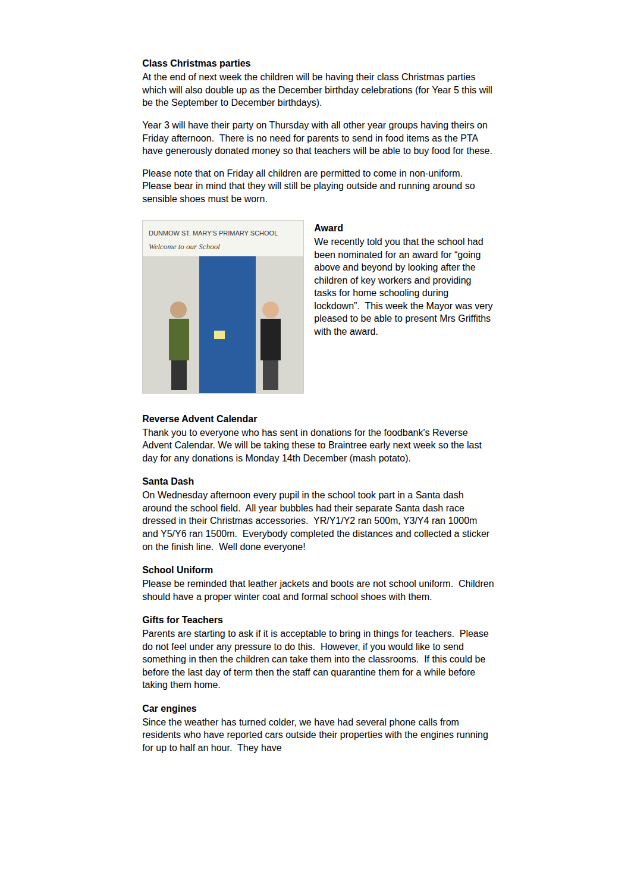Class Christmas parties
At the end of next week the children will be having their class Christmas parties which will also double up as the December birthday celebrations (for Year 5 this will be the September to December birthdays).
Year 3 will have their party on Thursday with all other year groups having theirs on Friday afternoon. There is no need for parents to send in food items as the PTA have generously donated money so that teachers will be able to buy food for these.
Please note that on Friday all children are permitted to come in non-uniform. Please bear in mind that they will still be playing outside and running around so sensible shoes must be worn.
Award
We recently told you that the school had been nominated for an award for “going above and beyond by looking after the children of key workers and providing tasks for home schooling during lockdown”. This week the Mayor was very pleased to be able to present Mrs Griffiths with the award.
Reverse Advent Calendar
Thank you to everyone who has sent in donations for the foodbank's Reverse Advent Calendar. We will be taking these to Braintree early next week so the last day for any donations is Monday 14th December (mash potato).
Santa Dash
On Wednesday afternoon every pupil in the school took part in a Santa dash around the school field. All year bubbles had their separate Santa dash race dressed in their Christmas accessories. YR/Y1/Y2 ran 500m, Y3/Y4 ran 1000m and Y5/Y6 ran 1500m. Everybody completed the distances and collected a sticker on the finish line. Well done everyone!
School Uniform
Please be reminded that leather jackets and boots are not school uniform. Children should have a proper winter coat and formal school shoes with them.
Gifts for Teachers
Parents are starting to ask if it is acceptable to bring in things for teachers. Please do not feel under any pressure to do this. However, if you would like to send something in then the children can take them into the classrooms. If this could be before the last day of term then the staff can quarantine them for a while before taking them home.
Car engines
Since the weather has turned colder, we have had several phone calls from residents who have reported cars outside their properties with the engines running for up to half an hour. They have